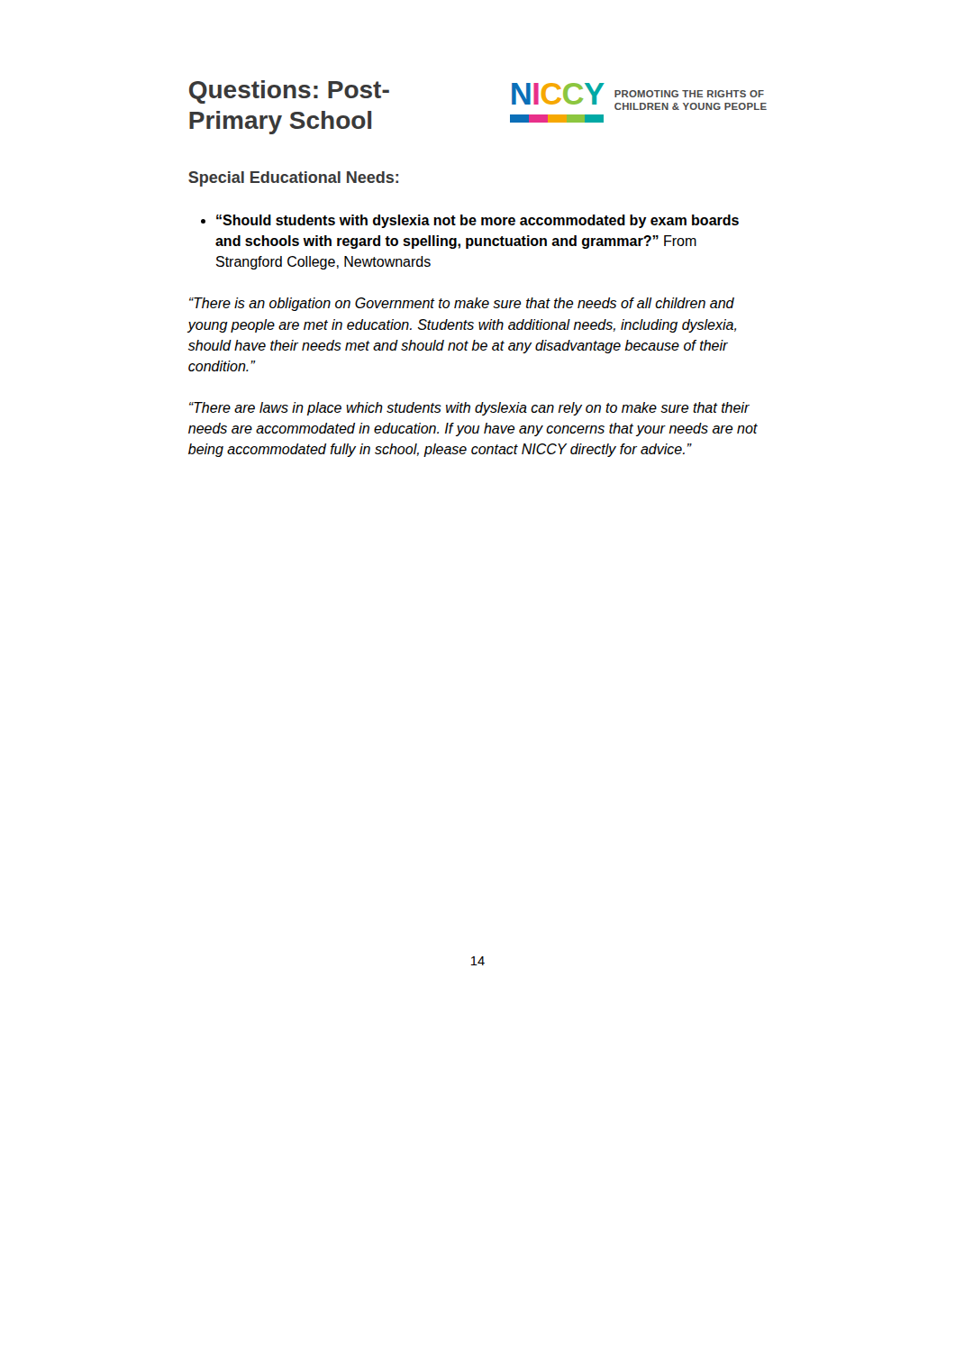Questions: Post- Primary School
NICCY
Promoting the rights of
children & young people
Special Educational Needs:
“Should students with dyslexia not be more accommodated by exam boards and schools with regard to spelling, punctuation and grammar?” From Strangford College, Newtownards
“There is an obligation on Government to make sure that the needs of all children and young people are met in education. Students with additional needs, including dyslexia, should have their needs met and should not be at any disadvantage because of their condition.”
“There are laws in place which students with dyslexia can rely on to make sure that their needs are accommodated in education. If you have any concerns that your needs are not being accommodated fully in school, please contact NICCY directly for advice.”
14